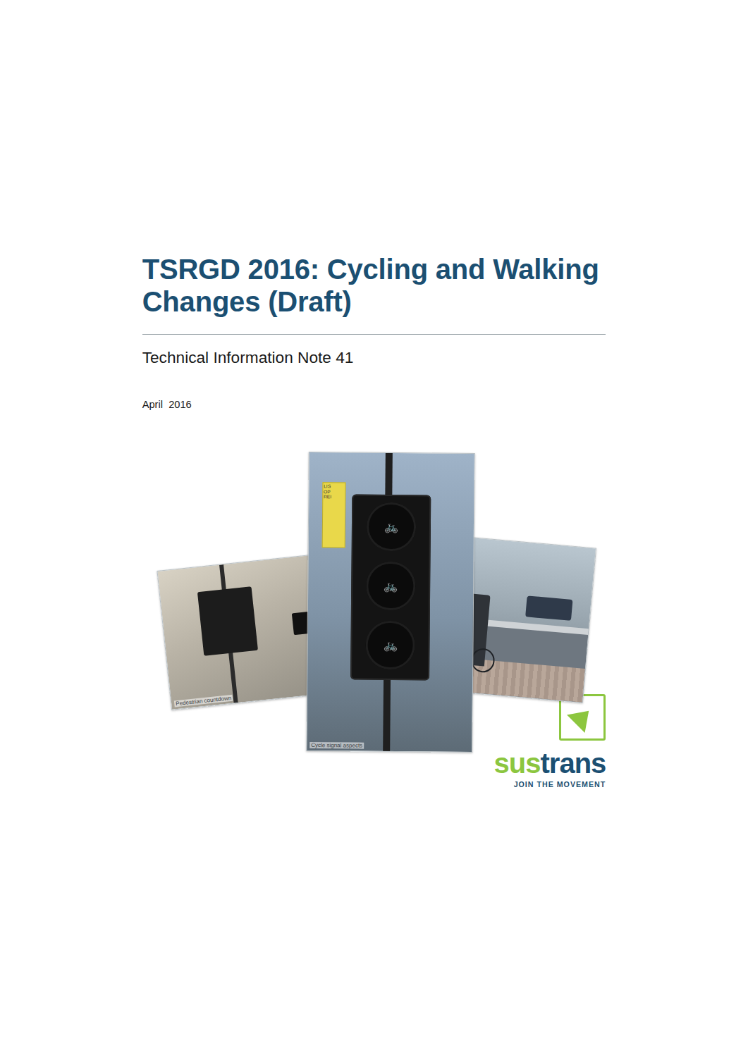TSRGD 2016: Cycling and Walking Changes (Draft)
Technical Information Note 41
April 2016
04
Pedestrian countdown
LIS
OP
REI
🚲
🚲
🚲
Cycle signal aspects
Cycle crossing
sus trans
JOIN THE MOVEMENT